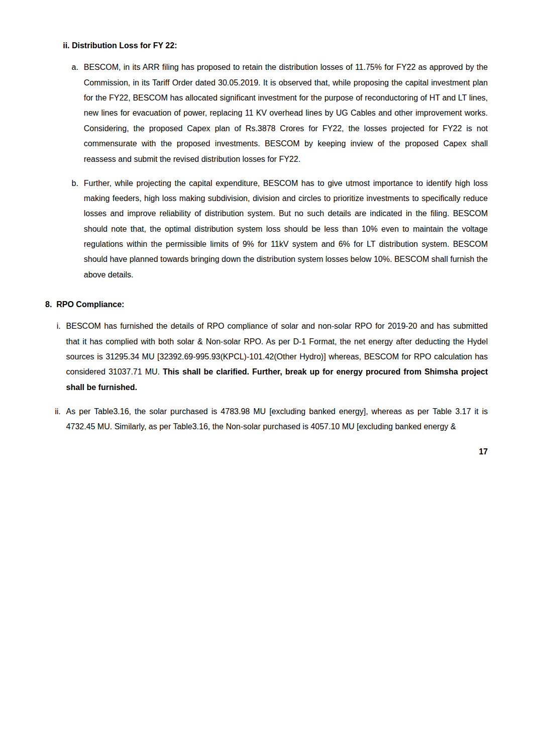ii. Distribution Loss for FY 22:
BESCOM, in its ARR filing has proposed to retain the distribution losses of 11.75% for FY22 as approved by the Commission, in its Tariff Order dated 30.05.2019. It is observed that, while proposing the capital investment plan for the FY22, BESCOM has allocated significant investment for the purpose of reconductoring of HT and LT lines, new lines for evacuation of power, replacing 11 KV overhead lines by UG Cables and other improvement works. Considering, the proposed Capex plan of Rs.3878 Crores for FY22, the losses projected for FY22 is not commensurate with the proposed investments. BESCOM by keeping inview of the proposed Capex shall reassess and submit the revised distribution losses for FY22.
Further, while projecting the capital expenditure, BESCOM has to give utmost importance to identify high loss making feeders, high loss making subdivision, division and circles to prioritize investments to specifically reduce losses and improve reliability of distribution system. But no such details are indicated in the filing. BESCOM should note that, the optimal distribution system loss should be less than 10% even to maintain the voltage regulations within the permissible limits of 9% for 11kV system and 6% for LT distribution system. BESCOM should have planned towards bringing down the distribution system losses below 10%. BESCOM shall furnish the above details.
8. RPO Compliance:
BESCOM has furnished the details of RPO compliance of solar and non-solar RPO for 2019-20 and has submitted that it has complied with both solar & Non-solar RPO. As per D-1 Format, the net energy after deducting the Hydel sources is 31295.34 MU [32392.69-995.93(KPCL)-101.42(Other Hydro)] whereas, BESCOM for RPO calculation has considered 31037.71 MU. This shall be clarified. Further, break up for energy procured from Shimsha project shall be furnished.
As per Table3.16, the solar purchased is 4783.98 MU [excluding banked energy], whereas as per Table 3.17 it is 4732.45 MU. Similarly, as per Table3.16, the Non-solar purchased is 4057.10 MU [excluding banked energy &
17